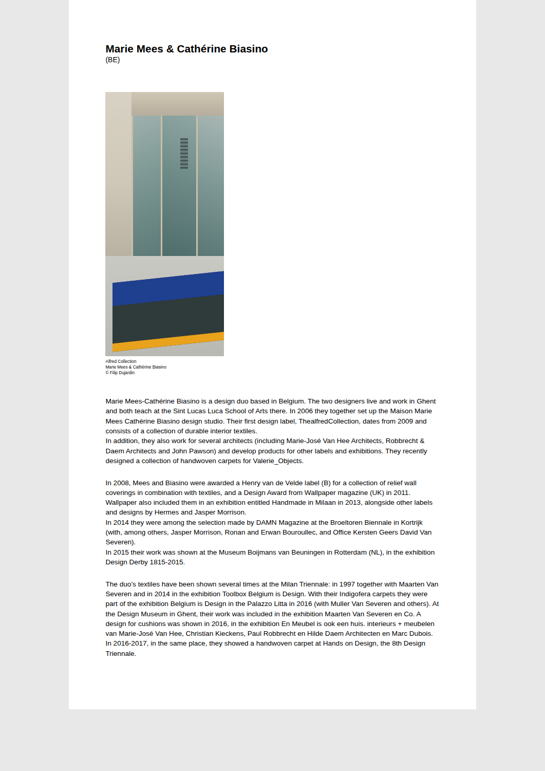Marie Mees & Cathérine Biasino
(BE)
Alfred Collection
Marie Mees & Cathérine Biasino
© Filip Dujardin
Marie Mees-Cathérine Biasino is a design duo based in Belgium. The two designers live and work in Ghent and both teach at the Sint Lucas Luca School of Arts there. In 2006 they together set up the Maison Marie Mees Cathérine Biasino design studio. Their first design label, ThealfredCollection, dates from 2009 and consists of a collection of durable interior textiles.
In addition, they also work for several architects (including Marie-José Van Hee Architects, Robbrecht & Daem Architects and John Pawson) and develop products for other labels and exhibitions. They recently designed a collection of handwoven carpets for Valerie_Objects.
In 2008, Mees and Biasino were awarded a Henry van de Velde label (B) for a collection of relief wall coverings in combination with textiles, and a Design Award from Wallpaper magazine (UK) in 2011. Wallpaper also included them in an exhibition entitled Handmade in Milaan in 2013, alongside other labels and designs by Hermes and Jasper Morrison.
In 2014 they were among the selection made by DAMN Magazine at the Broeltoren Biennale in Kortrijk (with, among others, Jasper Morrison, Ronan and Erwan Bouroullec, and Office Kersten Geers David Van Severen).
In 2015 their work was shown at the Museum Boijmans van Beuningen in Rotterdam (NL), in the exhibition Design Derby 1815-2015.
The duo’s textiles have been shown several times at the Milan Triennale: in 1997 together with Maarten Van Severen and in 2014 in the exhibition Toolbox Belgium is Design. With their Indigofera carpets they were part of the exhibition Belgium is Design in the Palazzo Litta in 2016 (with Muller Van Severen and others). At the Design Museum in Ghent, their work was included in the exhibition Maarten Van Severen en Co. A design for cushions was shown in 2016, in the exhibition En Meubel is ook een huis. interieurs + meubelen van Marie-José Van Hee, Christian Kieckens, Paul Robbrecht en Hilde Daem Architecten en Marc Dubois. In 2016-2017, in the same place, they showed a handwoven carpet at Hands on Design, the 8th Design Triennale.